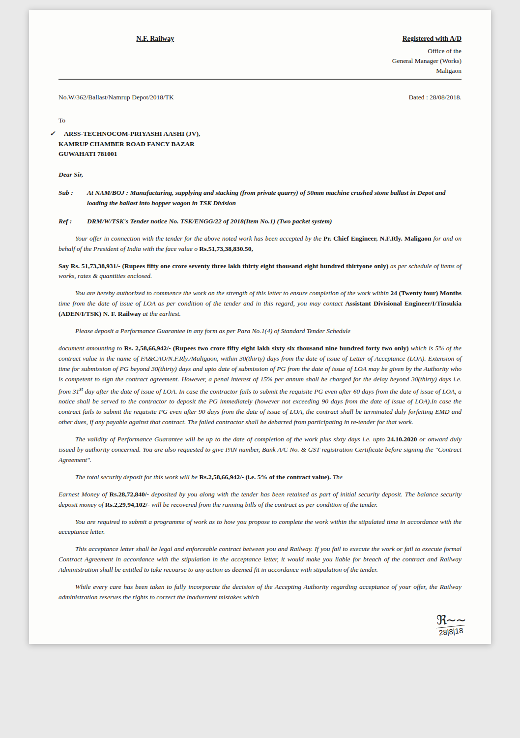N.F. Railway
Registered with A/D
Office of the
General Manager (Works)
Maligaon
No.W/362/Ballast/Namrup Depot/2018/TK
Dated : 28/08/2018.
To
✓ARSS-TECHNOCOM-PRIYASHI AASHI (JV),
KAMRUP CHAMBER ROAD FANCY BAZAR
GUWAHATI 781001
Dear Sir,
Sub :
At NAM/BOJ : Manufacturing, supplying and stacking (from private quarry) of 50mm machine crushed stone ballast in Depot and loading the ballast into hopper wagon in TSK Division
Ref :
DRM/W/TSK's Tender notice No. TSK/ENGG/22 of 2018(Item No.1) (Two packet system)
Your offer in connection with the tender for the above noted work has been accepted by the Pr. Chief Engineer, N.F.Rly. Maligaon for and on behalf of the President of India with the face value o Rs.51,73,38,830.50,
Say Rs. 51,73,38,931/- (Rupees fifty one crore seventy three lakh thirty eight thousand eight hundred thirtyone only) as per schedule of items of works, rates & quantities enclosed.
You are hereby authorized to commence the work on the strength of this letter to ensure completion of the work within 24 (Twenty four) Months time from the date of issue of LOA as per condition of the tender and in this regard, you may contact Assistant Divisional Engineer/I/Tinsukia (ADEN/I/TSK) N. F. Railway at the earliest.
Please deposit a Performance Guarantee in any form as per Para No.1(4) of Standard Tender Schedule
document amounting to Rs. 2,58,66,942/- (Rupees two crore fifty eight lakh sixty six thousand nine hundred forty two only) which is 5% of the contract value in the name of FA&CAO/N.F.Rly./Maligaon, within 30(thirty) days from the date of issue of Letter of Acceptance (LOA). Extension of time for submission of PG beyond 30(thirty) days and upto date of submission of PG from the date of issue of LOA may be given by the Authority who is competent to sign the contract agreement. However, a penal interest of 15% per annum shall be charged for the delay beyond 30(thirty) days i.e. from 31st day after the date of issue of LOA. In case the contractor fails to submit the requisite PG even after 60 days from the date of issue of LOA, a notice shall be served to the contractor to deposit the PG immediately (however not exceeding 90 days from the date of issue of LOA).In case the contract fails to submit the requisite PG even after 90 days from the date of issue of LOA, the contract shall be terminated duly forfeiting EMD and other dues, if any payable against that contract. The failed contractor shall be debarred from participating in re-tender for that work.
The validity of Performance Guarantee will be up to the date of completion of the work plus sixty days i.e. upto 24.10.2020 or onward duly issued by authority concerned. You are also requested to give PAN number, Bank A/C No. & GST registration Certificate before signing the "Contract Agreement".
The total security deposit for this work will be Rs.2,58,66,942/- (i.e. 5% of the contract value). The
Earnest Money of Rs.28,72,840/- deposited by you along with the tender has been retained as part of initial security deposit. The balance security deposit money of Rs.2,29,94,102/- will be recovered from the running bills of the contract as per condition of the tender.
You are required to submit a programme of work as to how you propose to complete the work within the stipulated time in accordance with the acceptance letter.
This acceptance letter shall be legal and enforceable contract between you and Railway. If you fail to execute the work or fail to execute formal Contract Agreement in accordance with the stipulation in the acceptance letter, it would make you liable for breach of the contract and Railway Administration shall be entitled to take recourse to any action as deemed fit in accordance with stipulation of the tender.
While every care has been taken to fully incorporate the decision of the Accepting Authority regarding acceptance of your offer, the Railway administration reserves the rights to correct the inadvertent mistakes which
ℜ∼∼ 28|8|18